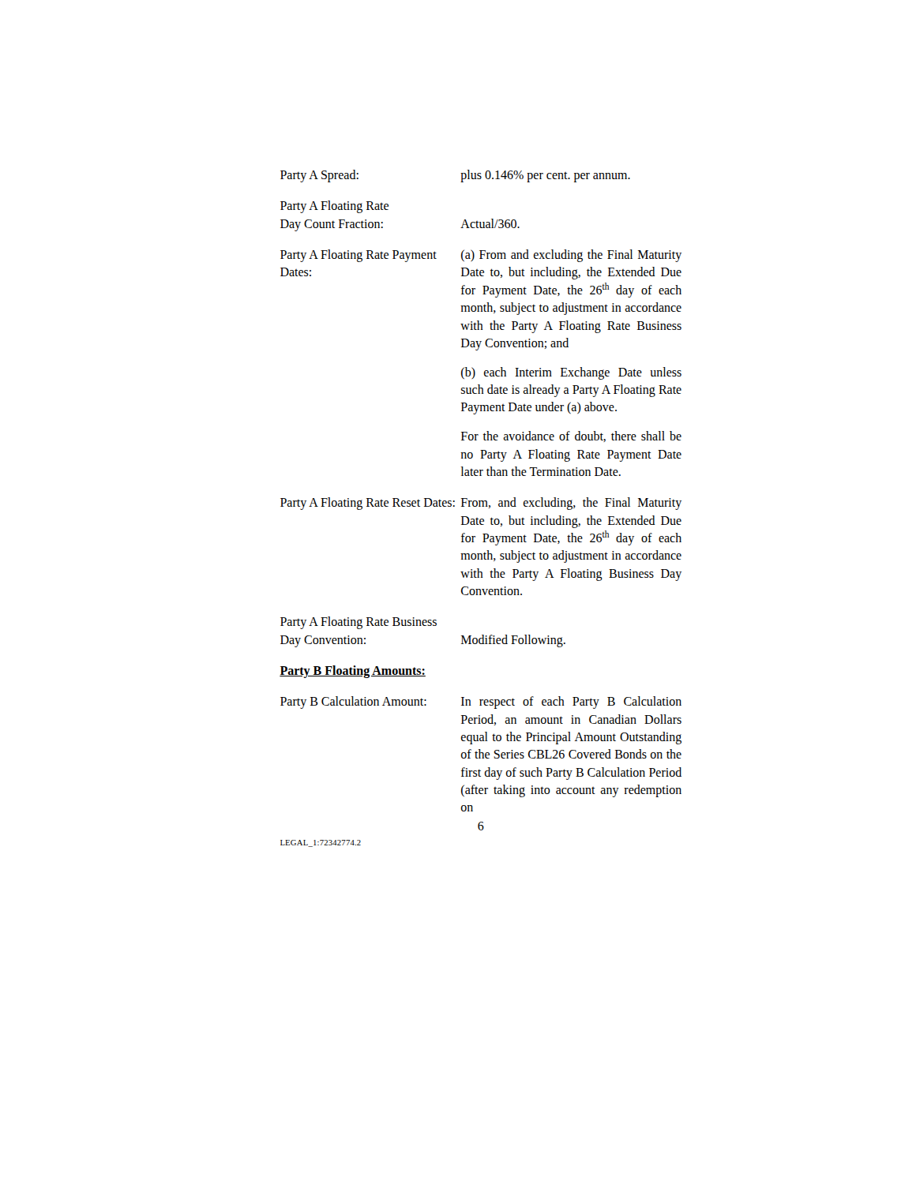| Party A Spread: | plus 0.146% per cent. per annum. |
| Party A Floating Rate Day Count Fraction: | Actual/360. |
| Party A Floating Rate Payment Dates: | (a) From and excluding the Final Maturity Date to, but including, the Extended Due for Payment Date, the 26 th day of each month, subject to adjustment in accordance with the Party A Floating Rate Business Day Convention; and (b) each Interim Exchange Date unless such date is already a Party A Floating Rate Payment Date under (a) above. For the avoidance of doubt, there shall be no Party A Floating Rate Payment Date later than the Termination Date. |
| Party A Floating Rate Reset Dates: | From, and excluding, the Final Maturity Date to, but including, the Extended Due for Payment Date, the 26 th day of each month, subject to adjustment in accordance with the Party A Floating Business Day Convention. |
| Party A Floating Rate Business Day Convention: | Modified Following. |
| Party B Floating Amounts: |
| Party B Calculation Amount: | In respect of each Party B Calculation Period, an amount in Canadian Dollars equal to the Principal Amount Outstanding of the Series CBL26 Covered Bonds on the first day of such Party B Calculation Period (after taking into account any redemption on |
6
LEGAL_1:72342774.2